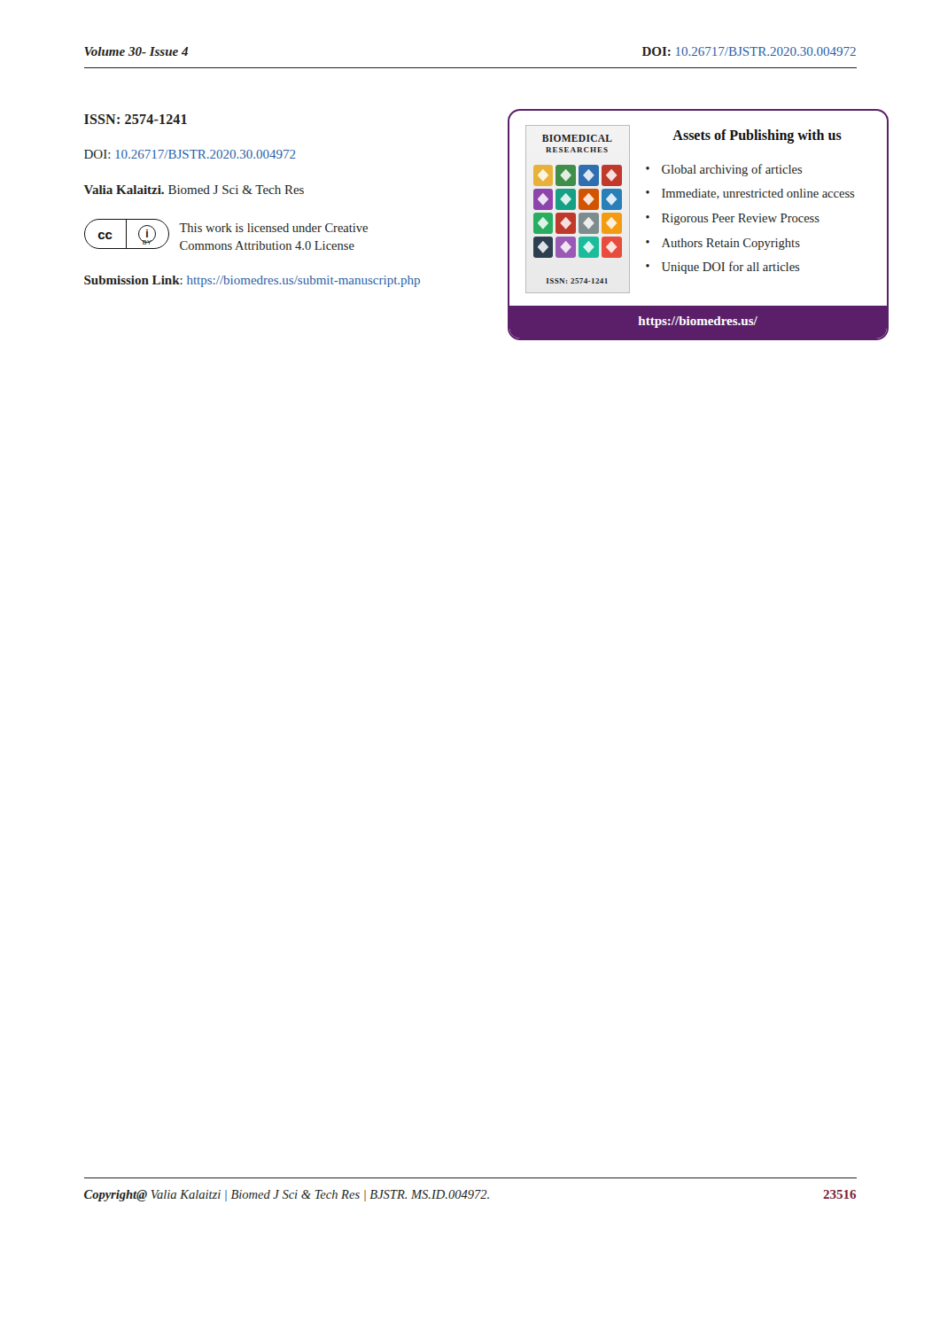Volume 30- Issue 4
DOI: 10.26717/BJSTR.2020.30.004972
ISSN: 2574-1241
DOI: 10.26717/BJSTR.2020.30.004972
Valia Kalaitzi. Biomed J Sci & Tech Res
cc
i BY
This work is licensed under Creative
Commons Attribution 4.0 License
Submission Link: https://biomedres.us/submit-manuscript.php
BIOMEDICALRESEARCHES
ISSN: 2574-1241
Assets of Publishing with us
Global archiving of articles
Immediate, unrestricted online access
Rigorous Peer Review Process
Authors Retain Copyrights
Unique DOI for all articles
https://biomedres.us/
Copyright@ Valia Kalaitzi | Biomed J Sci & Tech Res | BJSTR. MS.ID.004972.
23516